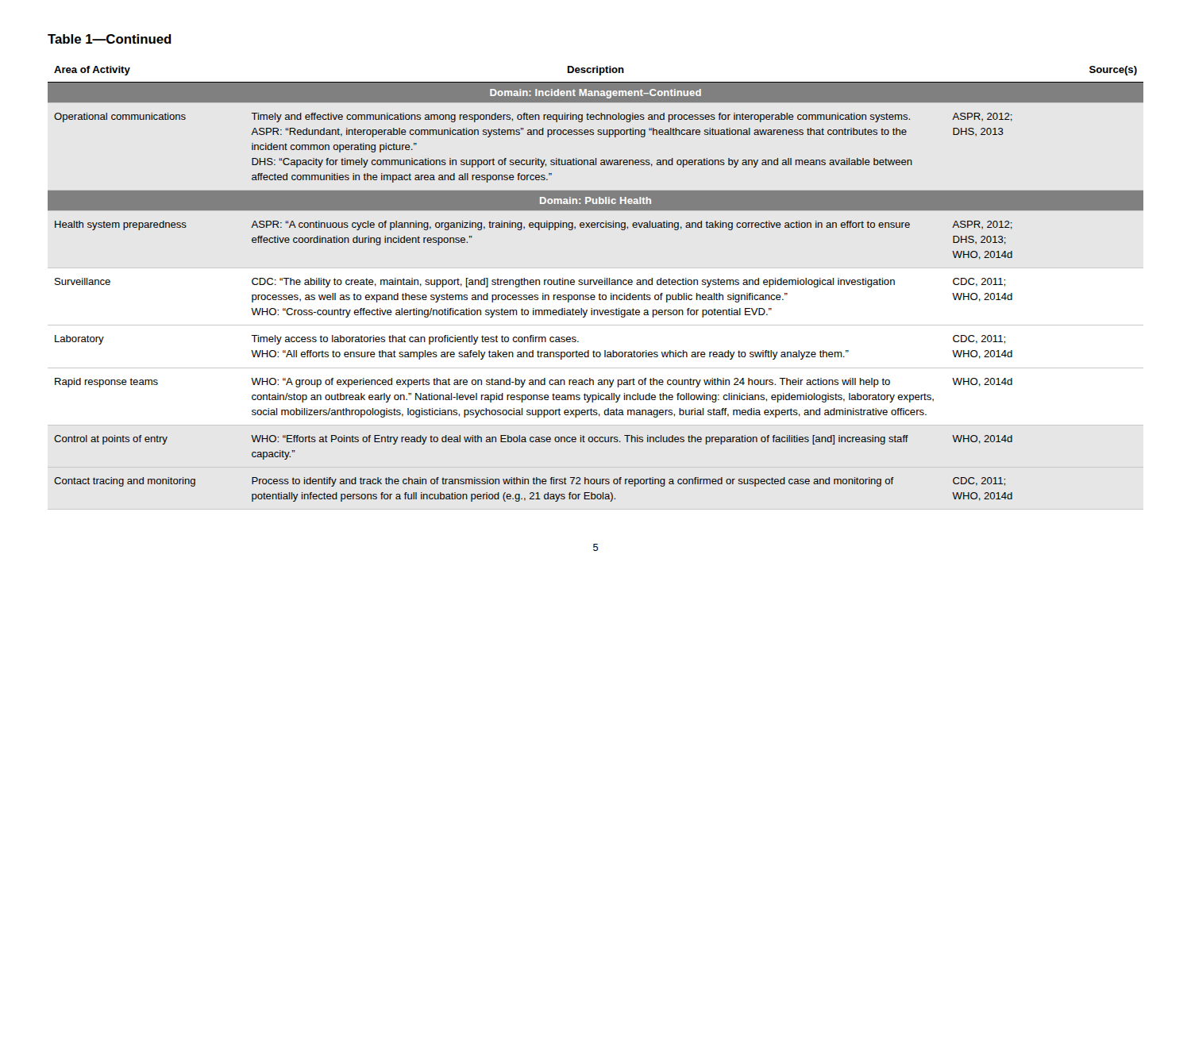Table 1—Continued
| Area of Activity | Description | Source(s) |
| --- | --- | --- |
| Domain: Incident Management–Continued |
| Operational communications | Timely and effective communications among responders, often requiring technologies and processes for interoperable communication systems. ASPR: “Redundant, interoperable communication systems” and processes supporting “healthcare situational awareness that contributes to the incident common operating picture.” DHS: “Capacity for timely communications in support of security, situational awareness, and operations by any and all means available between affected communities in the impact area and all response forces.” | ASPR, 2012; DHS, 2013 |
| Domain: Public Health |
| Health system preparedness | ASPR: “A continuous cycle of planning, organizing, training, equipping, exercising, evaluating, and taking corrective action in an effort to ensure effective coordination during incident response.” | ASPR, 2012; DHS, 2013; WHO, 2014d |
| Surveillance | CDC: “The ability to create, maintain, support, [and] strengthen routine surveillance and detection systems and epidemiological investigation processes, as well as to expand these systems and processes in response to incidents of public health significance.” WHO: “Cross-country effective alerting/notification system to immediately investigate a person for potential EVD.” | CDC, 2011; WHO, 2014d |
| Laboratory | Timely access to laboratories that can proficiently test to confirm cases. WHO: “All efforts to ensure that samples are safely taken and transported to laboratories which are ready to swiftly analyze them.” | CDC, 2011; WHO, 2014d |
| Rapid response teams | WHO: “A group of experienced experts that are on stand-by and can reach any part of the country within 24 hours. Their actions will help to contain/stop an outbreak early on.” National-level rapid response teams typically include the following: clinicians, epidemiologists, laboratory experts, social mobilizers/anthropologists, logisticians, psychosocial support experts, data managers, burial staff, media experts, and administrative officers. | WHO, 2014d |
| Control at points of entry | WHO: “Efforts at Points of Entry ready to deal with an Ebola case once it occurs. This includes the preparation of facilities [and] increasing staff capacity.” | WHO, 2014d |
| Contact tracing and monitoring | Process to identify and track the chain of transmission within the first 72 hours of reporting a confirmed or suspected case and monitoring of potentially infected persons for a full incubation period (e.g., 21 days for Ebola). | CDC, 2011; WHO, 2014d |
5